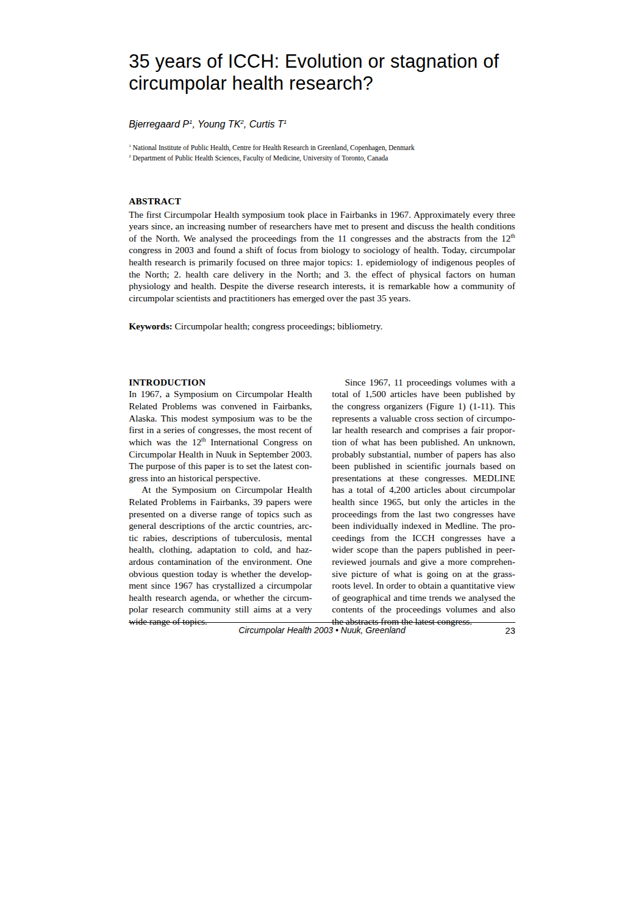35 years of ICCH: Evolution or stagnation of
circumpolar health research?
Bjerregaard P1, Young TK2, Curtis T1
1 National Institute of Public Health, Centre for Health Research in Greenland, Copenhagen, Denmark
2 Department of Public Health Sciences, Faculty of Medicine, University of Toronto, Canada
ABSTRACT
The first Circumpolar Health symposium took place in Fairbanks in 1967. Approximately every three years since, an increasing number of researchers have met to present and discuss the health conditions of the North. We analysed the proceedings from the 11 congresses and the abstracts from the 12th congress in 2003 and found a shift of focus from biology to sociology of health. Today, circumpolar health research is primarily focused on three major topics: 1. epidemiology of indigenous peoples of the North; 2. health care delivery in the North; and 3. the effect of physical factors on human physiology and health. Despite the diverse research interests, it is remarkable how a community of circumpolar scientists and practitioners has emerged over the past 35 years.
Keywords: Circumpolar health; congress proceedings; bibliometry.
INTRODUCTION
In 1967, a Symposium on Circumpolar Health Related Problems was convened in Fairbanks, Alaska. This modest symposium was to be the first in a series of congresses, the most recent of which was the 12th International Congress on Circumpolar Health in Nuuk in September 2003. The purpose of this paper is to set the latest congress into an historical perspective.
At the Symposium on Circumpolar Health Related Problems in Fairbanks, 39 papers were presented on a diverse range of topics such as general descriptions of the arctic countries, arctic rabies, descriptions of tuberculosis, mental health, clothing, adaptation to cold, and hazardous contamination of the environment. One obvious question today is whether the development since 1967 has crystallized a circumpolar health research agenda, or whether the circumpolar research community still aims at a very wide range of topics.
Since 1967, 11 proceedings volumes with a total of 1,500 articles have been published by the congress organizers (Figure 1) (1-11). This represents a valuable cross section of circumpolar health research and comprises a fair proportion of what has been published. An unknown, probably substantial, number of papers has also been published in scientific journals based on presentations at these congresses. MEDLINE has a total of 4,200 articles about circumpolar health since 1965, but only the articles in the proceedings from the last two congresses have been individually indexed in Medline. The proceedings from the ICCH congresses have a wider scope than the papers published in peer-reviewed journals and give a more comprehensive picture of what is going on at the grass-roots level. In order to obtain a quantitative view of geographical and time trends we analysed the contents of the proceedings volumes and also the abstracts from the latest congress.
Circumpolar Health 2003 • Nuuk, Greenland 23